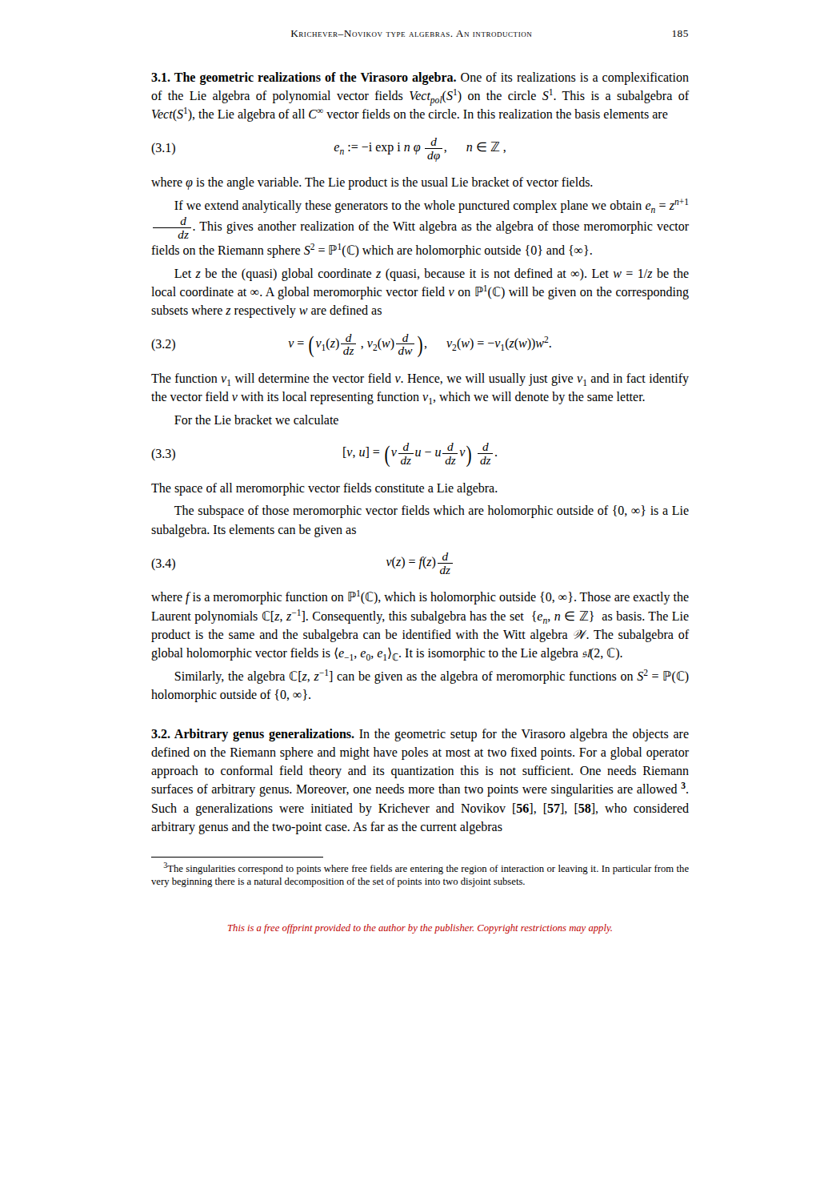Krichever–Novikov type algebras. An introduction 185
3.1. The geometric realizations of the Virasoro algebra.
One of its realizations is a complexification of the Lie algebra of polynomial vector fields Vectpol(S1) on the circle S1. This is a subalgebra of Vect(S1), the Lie algebra of all C∞ vector fields on the circle. In this realization the basis elements are
(3.1) en := −i exp i n φ ddφ, n ∈ ℤ ,
where φ is the angle variable. The Lie product is the usual Lie bracket of vector fields.
If we extend analytically these generators to the whole punctured complex plane we obtain en = zn+1 ddz. This gives another realization of the Witt algebra as the algebra of those meromorphic vector fields on the Riemann sphere S2 = ℙ1(ℂ) which are holomorphic outside {0} and {∞}.
Let z be the (quasi) global coordinate z (quasi, because it is not defined at ∞). Let w = 1/z be the local coordinate at ∞. A global meromorphic vector field v on ℙ1(ℂ) will be given on the corresponding subsets where z respectively w are defined as
(3.2) v = (v1(z)ddz , v2(w)ddw), v2(w) = −v1(z(w))w2.
The function v1 will determine the vector field v. Hence, we will usually just give v1 and in fact identify the vector field v with its local representing function v1, which we will denote by the same letter.
For the Lie bracket we calculate
(3.3) [v, u] = (vddz u − uddz v) ddz.
The space of all meromorphic vector fields constitute a Lie algebra.
The subspace of those meromorphic vector fields which are holomorphic outside of {0, ∞} is a Lie subalgebra. Its elements can be given as
(3.4) v(z) = f(z)ddz
where f is a meromorphic function on ℙ1(ℂ), which is holomorphic outside {0, ∞}. Those are exactly the Laurent polynomials ℂ[z, z−1]. Consequently, this subalgebra has the set {en, n ∈ ℤ} as basis. The Lie product is the same and the subalgebra can be identified with the Witt algebra 𝒲. The subalgebra of global holomorphic vector fields is ⟨e−1, e0, e1⟩ℂ. It is isomorphic to the Lie algebra 𝔰𝔩(2, ℂ).
Similarly, the algebra ℂ[z, z−1] can be given as the algebra of meromorphic functions on S2 = ℙ(ℂ) holomorphic outside of {0, ∞}.
3.2. Arbitrary genus generalizations.
In the geometric setup for the Virasoro algebra the objects are defined on the Riemann sphere and might have poles at most at two fixed points. For a global operator approach to conformal field theory and its quantization this is not sufficient. One needs Riemann surfaces of arbitrary genus. Moreover, one needs more than two points were singularities are allowed 3. Such a generalizations were initiated by Krichever and Novikov [56], [57], [58], who considered arbitrary genus and the two-point case. As far as the current algebras
3The singularities correspond to points where free fields are entering the region of interaction or leaving it. In particular from the very beginning there is a natural decomposition of the set of points into two disjoint subsets.
This is a free offprint provided to the author by the publisher. Copyright restrictions may apply.